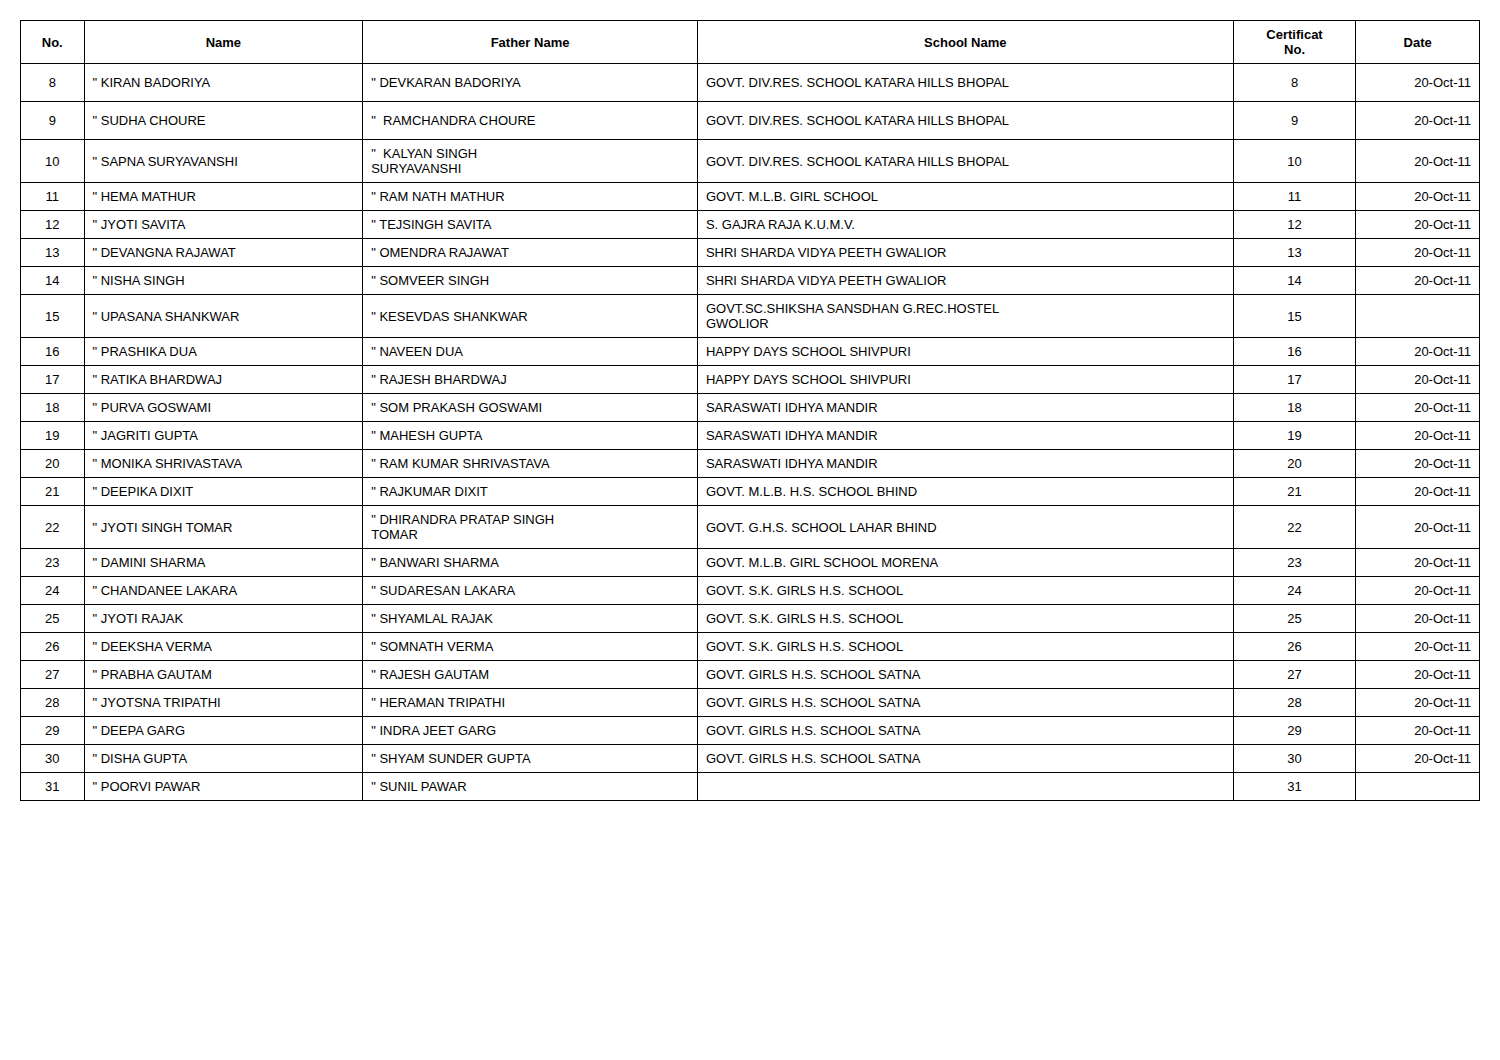| No. | Name | Father Name | School Name | Certificat No. | Date |
| --- | --- | --- | --- | --- | --- |
| 8 | " KIRAN BADORIYA | " DEVKARAN BADORIYA | GOVT. DIV.RES. SCHOOL KATARA HILLS BHOPAL | 8 | 20-Oct-11 |
| 9 | " SUDHA CHOURE | " RAMCHANDRA CHOURE | GOVT. DIV.RES. SCHOOL KATARA HILLS BHOPAL | 9 | 20-Oct-11 |
| 10 | " SAPNA SURYAVANSHI | " KALYAN SINGH SURYAVANSHI | GOVT. DIV.RES. SCHOOL KATARA HILLS BHOPAL | 10 | 20-Oct-11 |
| 11 | " HEMA MATHUR | " RAM NATH MATHUR | GOVT. M.L.B. GIRL SCHOOL | 11 | 20-Oct-11 |
| 12 | " JYOTI SAVITA | " TEJSINGH SAVITA | S. GAJRA RAJA K.U.M.V. | 12 | 20-Oct-11 |
| 13 | " DEVANGNA RAJAWAT | " OMENDRA RAJAWAT | SHRI SHARDA VIDYA PEETH GWALIOR | 13 | 20-Oct-11 |
| 14 | " NISHA SINGH | " SOMVEER SINGH | SHRI SHARDA VIDYA PEETH GWALIOR | 14 | 20-Oct-11 |
| 15 | " UPASANA SHANKWAR | " KESEVDAS SHANKWAR | GOVT.SC.SHIKSHA SANSDHAN G.REC.HOSTEL GWOLIOR | 15 | |
| 16 | " PRASHIKA DUA | " NAVEEN DUA | HAPPY DAYS SCHOOL SHIVPURI | 16 | 20-Oct-11 |
| 17 | " RATIKA BHARDWAJ | " RAJESH BHARDWAJ | HAPPY DAYS SCHOOL SHIVPURI | 17 | 20-Oct-11 |
| 18 | " PURVA GOSWAMI | " SOM PRAKASH GOSWAMI | SARASWATI IDHYA MANDIR | 18 | 20-Oct-11 |
| 19 | " JAGRITI GUPTA | " MAHESH GUPTA | SARASWATI IDHYA MANDIR | 19 | 20-Oct-11 |
| 20 | " MONIKA SHRIVASTAVA | " RAM KUMAR SHRIVASTAVA | SARASWATI IDHYA MANDIR | 20 | 20-Oct-11 |
| 21 | " DEEPIKA DIXIT | " RAJKUMAR DIXIT | GOVT. M.L.B. H.S. SCHOOL BHIND | 21 | 20-Oct-11 |
| 22 | " JYOTI SINGH TOMAR | " DHIRANDRA PRATAP SINGH TOMAR | GOVT. G.H.S. SCHOOL LAHAR BHIND | 22 | 20-Oct-11 |
| 23 | " DAMINI SHARMA | " BANWARI SHARMA | GOVT. M.L.B. GIRL SCHOOL MORENA | 23 | 20-Oct-11 |
| 24 | " CHANDANEE LAKARA | " SUDARESAN LAKARA | GOVT. S.K. GIRLS H.S. SCHOOL | 24 | 20-Oct-11 |
| 25 | " JYOTI RAJAK | " SHYAMLAL RAJAK | GOVT. S.K. GIRLS H.S. SCHOOL | 25 | 20-Oct-11 |
| 26 | " DEEKSHA VERMA | " SOMNATH VERMA | GOVT. S.K. GIRLS H.S. SCHOOL | 26 | 20-Oct-11 |
| 27 | " PRABHA GAUTAM | " RAJESH GAUTAM | GOVT. GIRLS H.S. SCHOOL SATNA | 27 | 20-Oct-11 |
| 28 | " JYOTSNA TRIPATHI | " HERAMAN TRIPATHI | GOVT. GIRLS H.S. SCHOOL SATNA | 28 | 20-Oct-11 |
| 29 | " DEEPA GARG | " INDRA JEET GARG | GOVT. GIRLS H.S. SCHOOL SATNA | 29 | 20-Oct-11 |
| 30 | " DISHA GUPTA | " SHYAM SUNDER GUPTA | GOVT. GIRLS H.S. SCHOOL SATNA | 30 | 20-Oct-11 |
| 31 | " POORVI PAWAR | " SUNIL PAWAR | | 31 | |